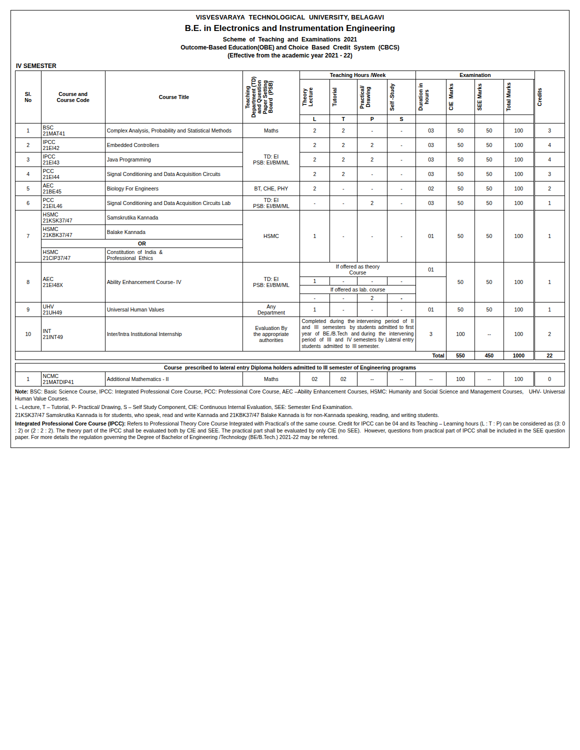VISVESVARAYA TECHNOLOGICAL UNIVERSITY, BELAGAVI
B.E. in Electronics and Instrumentation Engineering
Scheme of Teaching and Examinations 2021
Outcome-Based Education(OBE) and Choice Based Credit System (CBCS)
(Effective from the academic year 2021 - 22)
IV SEMESTER
| Sl. No | Course and Course Code | Course Title | Teaching Department (TD) and Question Paper Setting Board (PSB) | Teaching Hours /Week | Examination | Credits |
| --- | --- | --- | --- | --- | --- | --- |
| Theory Lecture | Tutorial | Practical/ Drawing | Self -Study | Duration in hours | CIE Marks | SEE Marks | Total Marks | |
| L | T | P | S | | | | | |
| 1 | BSC 21MAT41 | Complex Analysis, Probability and Statistical Methods | Maths | 2 | 2 | - | - | 03 | 50 | 50 | 100 | | 3 |
| 2 | IPCC 21EI42 | Embedded Controllers | TD: EI PSB: EI/BM/ML | 2 | 2 | 2 | - | 03 | 50 | 50 | 100 | | 4 |
| 3 | IPCC 21EI43 | Java Programming | 2 | 2 | 2 | - | 03 | 50 | 50 | 100 | | 4 |
| 4 | PCC 21EI44 | Signal Conditioning and Data Acquisition Circuits | 2 | 2 | - | - | 03 | 50 | 50 | 100 | | 3 |
| 5 | AEC 21BE45 | Biology For Engineers | BT, CHE, PHY | 2 | - | - | - | 02 | 50 | 50 | 100 | | 2 |
| 6 | PCC 21EIL46 | Signal Conditioning and Data Acquisition Circuits Lab | TD: EI PSB: EI/BM/ML | - | - | 2 | - | 03 | 50 | 50 | 100 | | 1 |
| 7 | HSMC 21KSK37/47 | Samskrutika Kannada | HSMC | 1 | - | - | - | 01 | 50 | 50 | 100 | | 1 |
| HSMC 21KBK37/47 | Balake Kannada | |
| OR | |
| HSMC 21CIP37/47 | Constitution of India & Professional Ethics | |
| 8 | AEC 21EI48X | Ability Enhancement Course- IV | TD: EI PSB: EI/BM/ML | If offered as theory Course | 01 | 50 | 50 | 100 | | 1 |
| 1 | - | - | - | | |
| If offered as lab. course | |
| - | - | 2 | - | |
| 9 | UHV 21UH49 | Universal Human Values | Any Department | 1 | - | - | - | 01 | 50 | 50 | 100 | | 1 |
| 10 | INT 21INT49 | Inter/Intra Institutional Internship | Evaluation By the appropriate authorities | Completed during the intervening period of II and III semesters by students admitted to first year of BE./B.Tech and during the intervening period of III and IV semesters by Lateral entry students admitted to III semester. | 3 | 100 | -- | 100 | | 2 |
| Total | 550 | 450 | 1000 | | 22 |
| Course prescribed to lateral entry Diploma holders admitted to III semester of Engineering programs |
| 1 | NCMC 21MATDIP41 | Additional Mathematics - II | Maths | 02 | 02 | -- | -- | -- | 100 | -- | 100 | | 0 |
Note: BSC: Basic Science Course, IPCC: Integrated Professional Core Course, PCC: Professional Core Course, AEC –Ability Enhancement Courses, HSMC: Humanity and Social Science and Management Courses, UHV- Universal Human Value Courses.
L –Lecture, T – Tutorial, P- Practical/ Drawing, S – Self Study Component, CIE: Continuous Internal Evaluation, SEE: Semester End Examination.
21KSK37/47 Samskrutika Kannada is for students, who speak, read and write Kannada and 21KBK37/47 Balake Kannada is for non-Kannada speaking, reading, and writing students.
Integrated Professional Core Course (IPCC): Refers to Professional Theory Core Course Integrated with Practical’s of the same course. Credit for IPCC can be 04 and its Teaching – Learning hours (L : T : P) can be considered as (3: 0 : 2) or (2 : 2 : 2). The theory part of the IPCC shall be evaluated both by CIE and SEE. The practical part shall be evaluated by only CIE (no SEE). However, questions from practical part of IPCC shall be included in the SEE question paper. For more details the regulation governing the Degree of Bachelor of Engineering /Technology (BE/B.Tech.) 2021-22 may be referred.